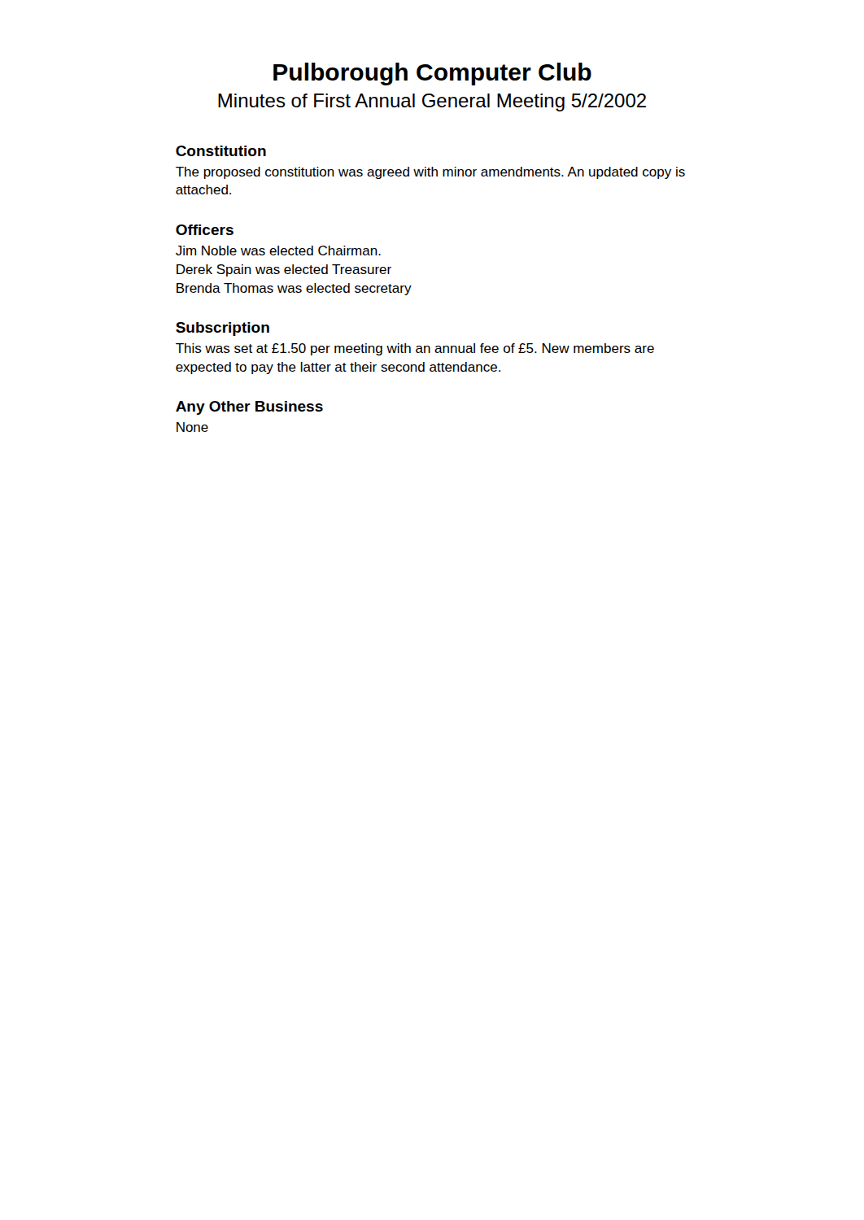Pulborough Computer Club
Minutes of First Annual General Meeting 5/2/2002
Constitution
The proposed constitution was agreed with minor amendments. An updated copy is attached.
Officers
Jim Noble was elected Chairman.
Derek Spain was elected Treasurer
Brenda Thomas was elected secretary
Subscription
This was set at £1.50 per meeting with an annual fee of £5. New members are expected to pay the latter at their second attendance.
Any Other Business
None